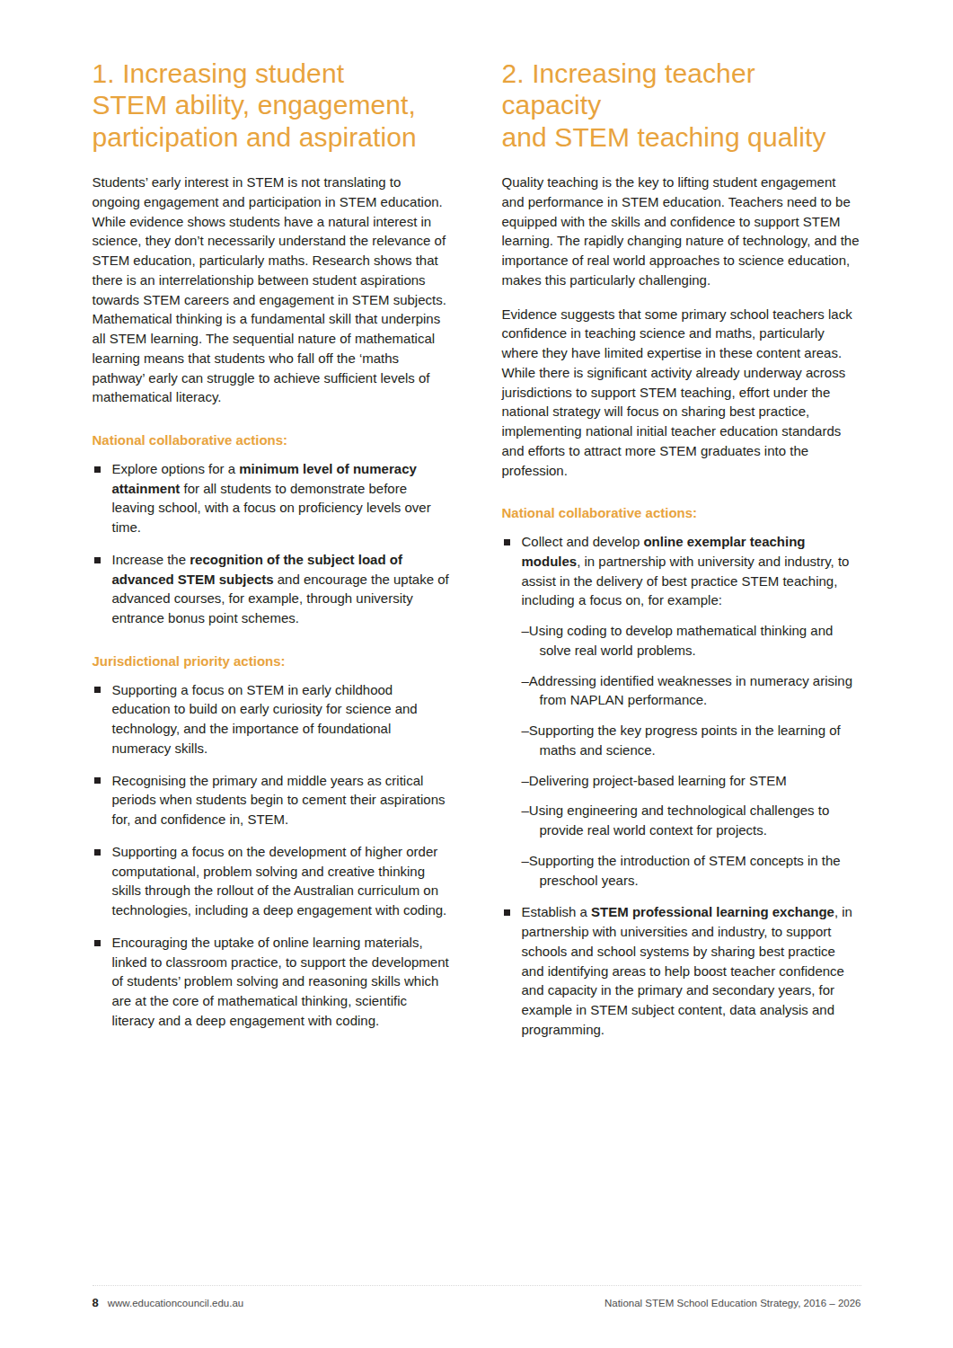1. Increasing student
STEM ability, engagement,
participation and aspiration
Students’ early interest in STEM is not translating to ongoing engagement and participation in STEM education. While evidence shows students have a natural interest in science, they don’t necessarily understand the relevance of STEM education, particularly maths. Research shows that there is an interrelationship between student aspirations towards STEM careers and engagement in STEM subjects. Mathematical thinking is a fundamental skill that underpins all STEM learning. The sequential nature of mathematical learning means that students who fall off the ‘maths pathway’ early can struggle to achieve sufficient levels of mathematical literacy.
National collaborative actions:
Explore options for a minimum level of numeracy attainment for all students to demonstrate before leaving school, with a focus on proficiency levels over time.
Increase the recognition of the subject load of advanced STEM subjects and encourage the uptake of advanced courses, for example, through university entrance bonus point schemes.
Jurisdictional priority actions:
Supporting a focus on STEM in early childhood education to build on early curiosity for science and technology, and the importance of foundational numeracy skills.
Recognising the primary and middle years as critical periods when students begin to cement their aspirations for, and confidence in, STEM.
Supporting a focus on the development of higher order computational, problem solving and creative thinking skills through the rollout of the Australian curriculum on technologies, including a deep engagement with coding.
Encouraging the uptake of online learning materials, linked to classroom practice, to support the development of students’ problem solving and reasoning skills which are at the core of mathematical thinking, scientific literacy and a deep engagement with coding.
2. Increasing teacher capacity
and STEM teaching quality
Quality teaching is the key to lifting student engagement and performance in STEM education. Teachers need to be equipped with the skills and confidence to support STEM learning. The rapidly changing nature of technology, and the importance of real world approaches to science education, makes this particularly challenging.
Evidence suggests that some primary school teachers lack confidence in teaching science and maths, particularly where they have limited expertise in these content areas. While there is significant activity already underway across jurisdictions to support STEM teaching, effort under the national strategy will focus on sharing best practice, implementing national initial teacher education standards and efforts to attract more STEM graduates into the profession.
National collaborative actions:
Collect and develop online exemplar teaching modules, in partnership with university and industry, to assist in the delivery of best practice STEM teaching, including a focus on, for example:
Using coding to develop mathematical thinking and solve real world problems.
Addressing identified weaknesses in numeracy arising from NAPLAN performance.
Supporting the key progress points in the learning of maths and science.
Delivering project-based learning for STEM
Using engineering and technological challenges to provide real world context for projects.
Supporting the introduction of STEM concepts in the preschool years.
Establish a STEM professional learning exchange, in partnership with universities and industry, to support schools and school systems by sharing best practice and identifying areas to help boost teacher confidence and capacity in the primary and secondary years, for example in STEM subject content, data analysis and programming.
8 www.educationcouncil.edu.au
National STEM School Education Strategy, 2016 – 2026